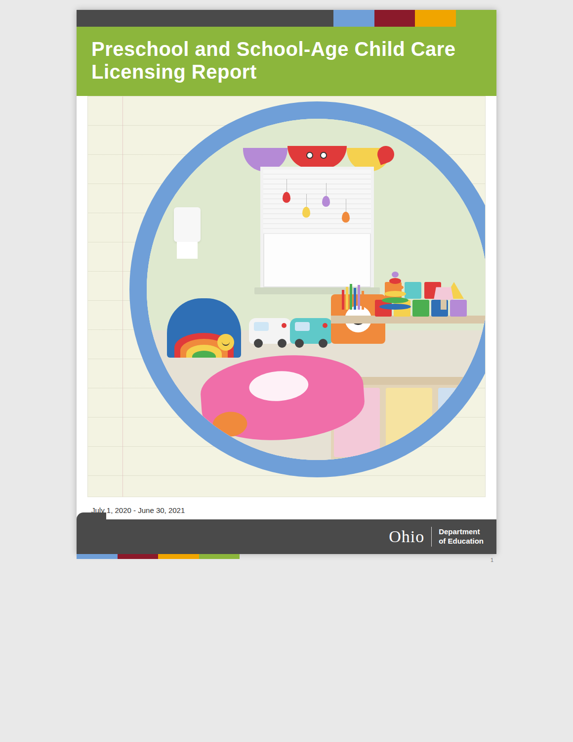#EachChild OurFuture
Preschool and School-Age Child Care
Licensing Report
July 1, 2020 - June 30, 2021
Ohio Department
of Education
1